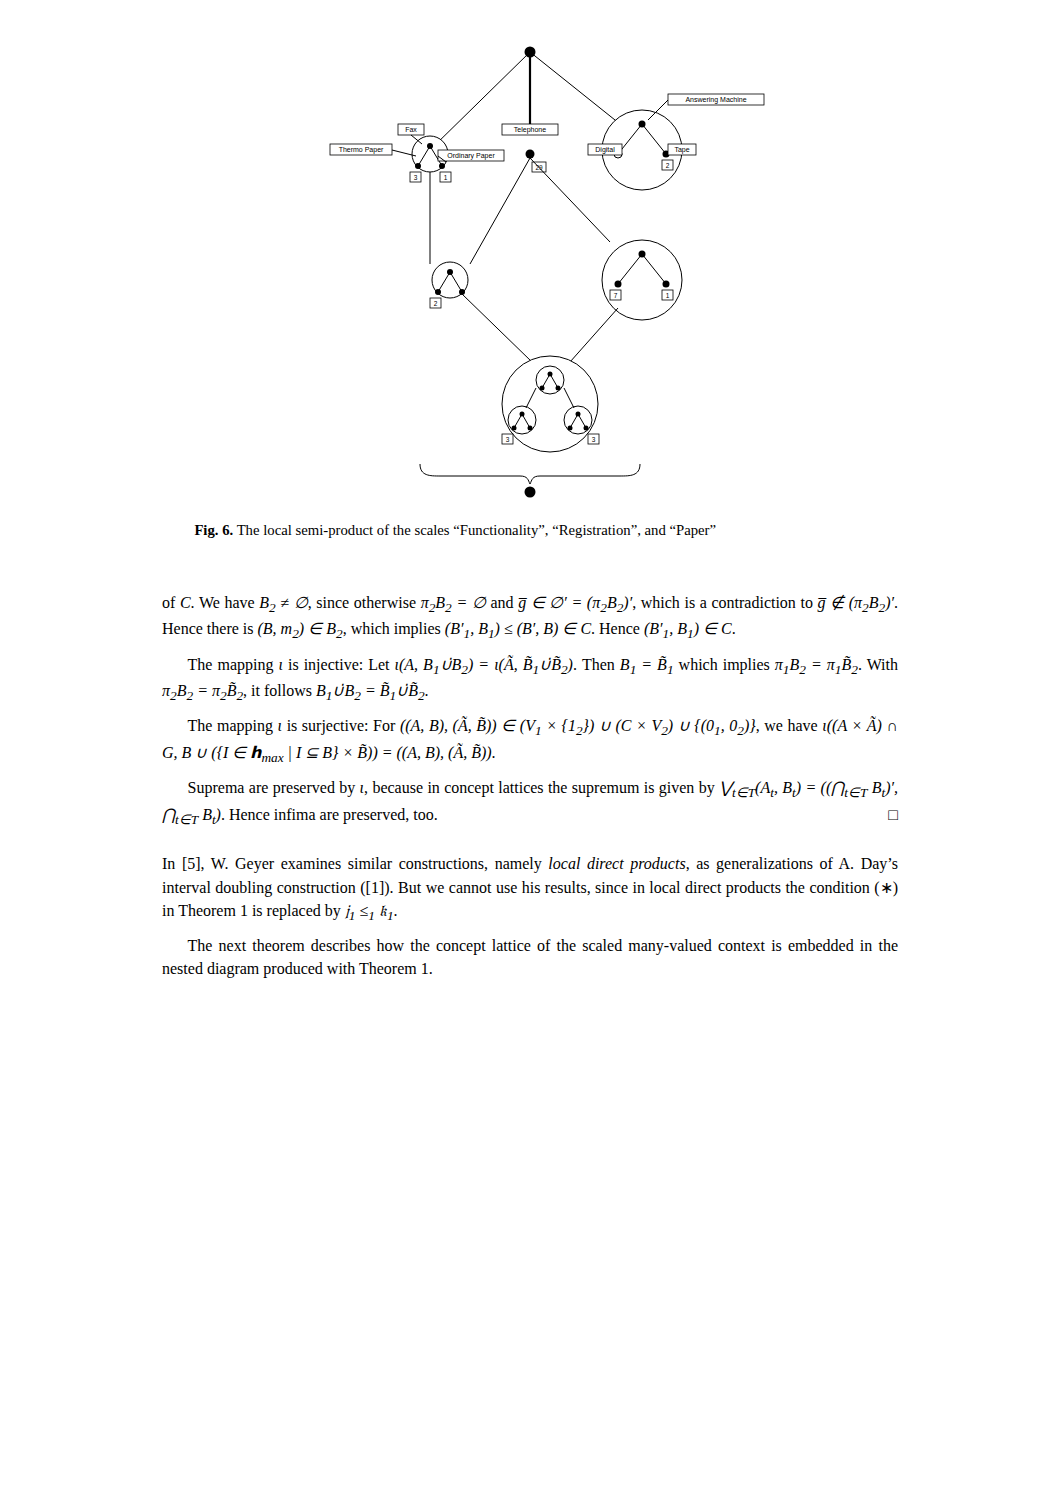3 1 Fax Thermo Paper Ordinary Paper Telephone 29 2 Digital Tape Answering Machine 2 7 1 3 3
Fig. 6. The local semi-product of the scales “Functionality”, “Registration”, and “Paper”
of C. We have B2 ≠ ∅, since otherwise π2B2 = ∅ and g̅ ∈ ∅′ = (π2B2)′, which is a contradiction to g̅ ∉ (π2B2)′. Hence there is (B, m2) ∈ B2, which implies (B′1, B1) ≤ (B′, B) ∈ C. Hence (B′1, B1) ∈ C.
The mapping ι is injective: Let ι(A, B1∪̇B2) = ι(Ã, B̃1∪̇B̃2). Then B1 = B̃1 which implies π1B2 = π1B̃2. With π2B2 = π2B̃2, it follows B1∪̇B2 = B̃1∪̇B̃2.
The mapping ι is surjective: For ((A, B), (Ã, B̃)) ∈ (V1 × {12}) ∪ (C × V2) ∪ {(01, 02)}, we have ι((A × Ã) ∩ G, B ∪ ({I ∈ 𝗵max | I ⊆ B} × B̃)) = ((A, B), (Ã, B̃)).
Suprema are preserved by ι, because in concept lattices the supremum is given by ⋁t∈T(At, Bt) = ((⋂t∈T Bt)′, ⋂t∈T Bt). Hence infima are preserved, too. □
In [5], W. Geyer examines similar constructions, namely local direct products, as generalizations of A. Day’s interval doubling construction ([1]). But we cannot use his results, since in local direct products the condition (∗) in Theorem 1 is replaced by 𝔧1 ≤1 𝔨1.
The next theorem describes how the concept lattice of the scaled many-valued context is embedded in the nested diagram produced with Theorem 1.